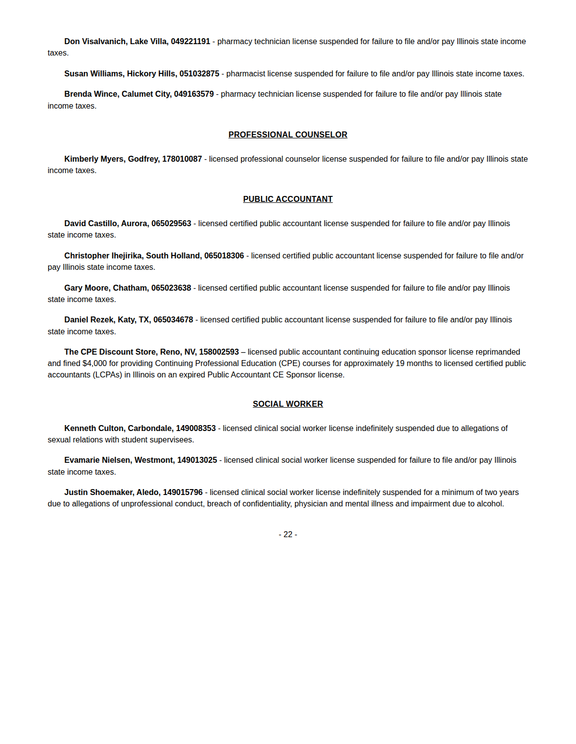Don Visalvanich, Lake Villa, 049221191 - pharmacy technician license suspended for failure to file and/or pay Illinois state income taxes.
Susan Williams, Hickory Hills, 051032875 - pharmacist license suspended for failure to file and/or pay Illinois state income taxes.
Brenda Wince, Calumet City, 049163579 - pharmacy technician license suspended for failure to file and/or pay Illinois state income taxes.
PROFESSIONAL COUNSELOR
Kimberly Myers, Godfrey, 178010087 - licensed professional counselor license suspended for failure to file and/or pay Illinois state income taxes.
PUBLIC ACCOUNTANT
David Castillo, Aurora, 065029563 - licensed certified public accountant license suspended for failure to file and/or pay Illinois state income taxes.
Christopher Ihejirika, South Holland, 065018306 - licensed certified public accountant license suspended for failure to file and/or pay Illinois state income taxes.
Gary Moore, Chatham, 065023638 - licensed certified public accountant license suspended for failure to file and/or pay Illinois state income taxes.
Daniel Rezek, Katy, TX, 065034678 - licensed certified public accountant license suspended for failure to file and/or pay Illinois state income taxes.
The CPE Discount Store, Reno, NV, 158002593 – licensed public accountant continuing education sponsor license reprimanded and fined $4,000 for providing Continuing Professional Education (CPE) courses for approximately 19 months to licensed certified public accountants (LCPAs) in Illinois on an expired Public Accountant CE Sponsor license.
SOCIAL WORKER
Kenneth Culton, Carbondale, 149008353 - licensed clinical social worker license indefinitely suspended due to allegations of sexual relations with student supervisees.
Evamarie Nielsen, Westmont, 149013025 - licensed clinical social worker license suspended for failure to file and/or pay Illinois state income taxes.
Justin Shoemaker, Aledo, 149015796 - licensed clinical social worker license indefinitely suspended for a minimum of two years due to allegations of unprofessional conduct, breach of confidentiality, physician and mental illness and impairment due to alcohol.
- 22 -